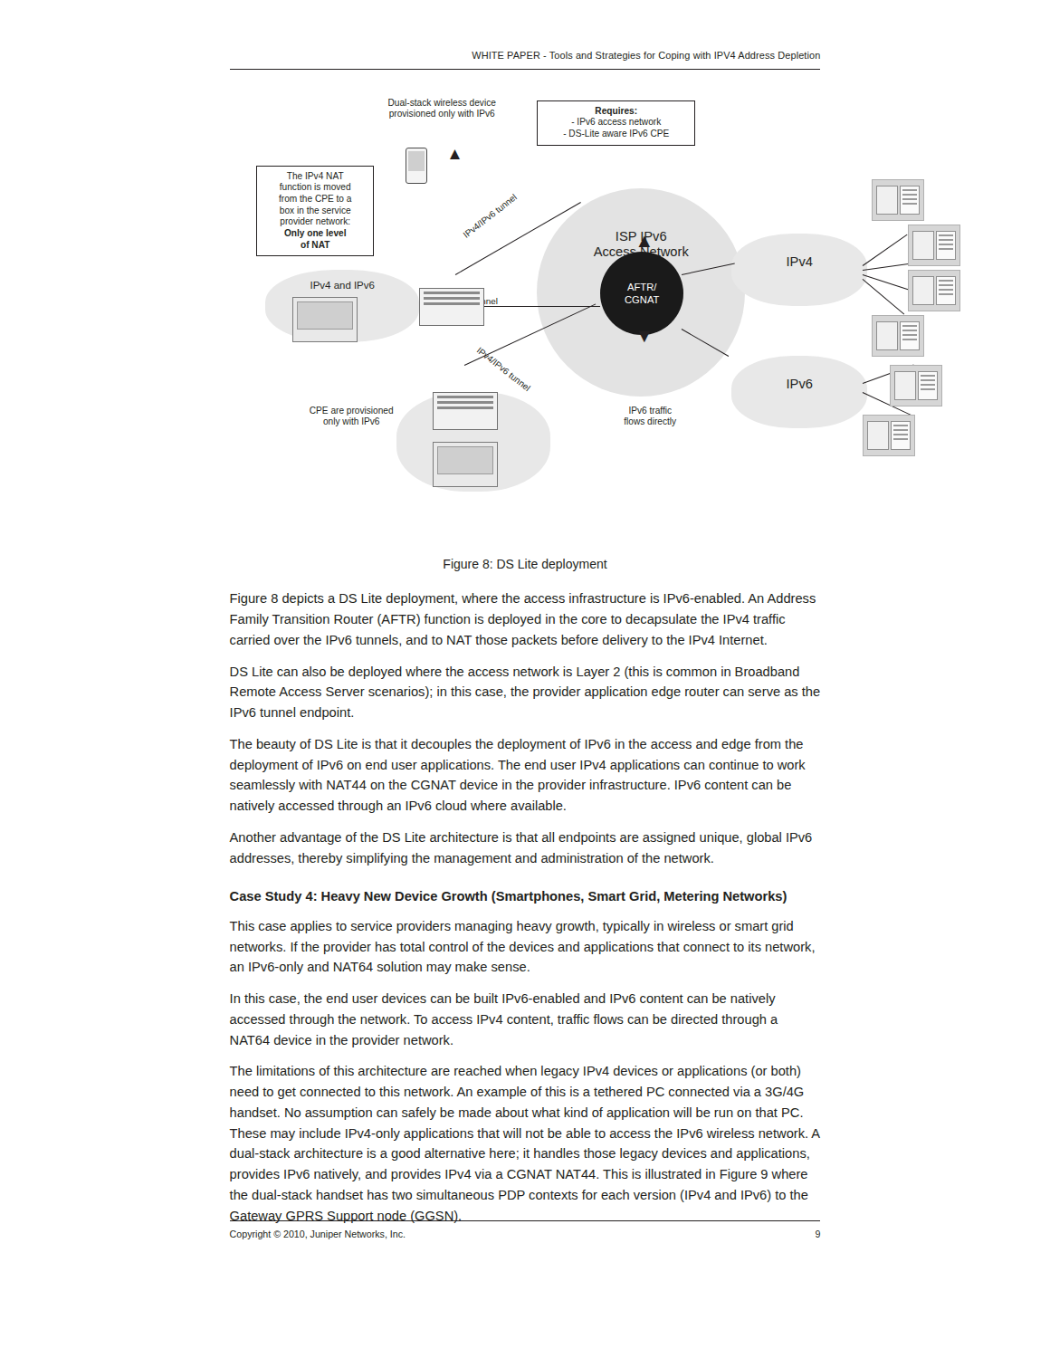WHITE PAPER - Tools and Strategies for Coping with IPV4 Address Depletion
ISP IPv6
Access Network
IPv4
IPv6
IPv4 and IPv6
AFTR/
CGNAT
Requires:
- IPv6 access network
- DS-Lite aware IPv6 CPE
The IPv4 NAT
function is moved
from the CPE to a
box in the service
provider network:
Only one level
of NAT
Dual-stack wireless device
provisioned only with IPv6
CPE are provisioned
only with IPv6
IPv6 traffic
flows directly
IPv4/IPv6 tunnel
IPv4/IPv6 tunnel
IPv4/IPv6 tunnel
▲
▲
▼
Figure 8: DS Lite deployment
Figure 8 depicts a DS Lite deployment, where the access infrastructure is IPv6-enabled. An Address Family Transition Router (AFTR) function is deployed in the core to decapsulate the IPv4 traffic carried over the IPv6 tunnels, and to NAT those packets before delivery to the IPv4 Internet.
DS Lite can also be deployed where the access network is Layer 2 (this is common in Broadband Remote Access Server scenarios); in this case, the provider application edge router can serve as the IPv6 tunnel endpoint.
The beauty of DS Lite is that it decouples the deployment of IPv6 in the access and edge from the deployment of IPv6 on end user applications. The end user IPv4 applications can continue to work seamlessly with NAT44 on the CGNAT device in the provider infrastructure. IPv6 content can be natively accessed through an IPv6 cloud where available.
Another advantage of the DS Lite architecture is that all endpoints are assigned unique, global IPv6 addresses, thereby simplifying the management and administration of the network.
Case Study 4: Heavy New Device Growth (Smartphones, Smart Grid, Metering Networks)
This case applies to service providers managing heavy growth, typically in wireless or smart grid networks. If the provider has total control of the devices and applications that connect to its network, an IPv6-only and NAT64 solution may make sense.
In this case, the end user devices can be built IPv6-enabled and IPv6 content can be natively accessed through the network. To access IPv4 content, traffic flows can be directed through a NAT64 device in the provider network.
The limitations of this architecture are reached when legacy IPv4 devices or applications (or both) need to get connected to this network. An example of this is a tethered PC connected via a 3G/4G handset. No assumption can safely be made about what kind of application will be run on that PC. These may include IPv4-only applications that will not be able to access the IPv6 wireless network. A dual-stack architecture is a good alternative here; it handles those legacy devices and applications, provides IPv6 natively, and provides IPv4 via a CGNAT NAT44. This is illustrated in Figure 9 where the dual-stack handset has two simultaneous PDP contexts for each version (IPv4 and IPv6) to the Gateway GPRS Support node (GGSN).
Copyright © 2010, Juniper Networks, Inc. 9